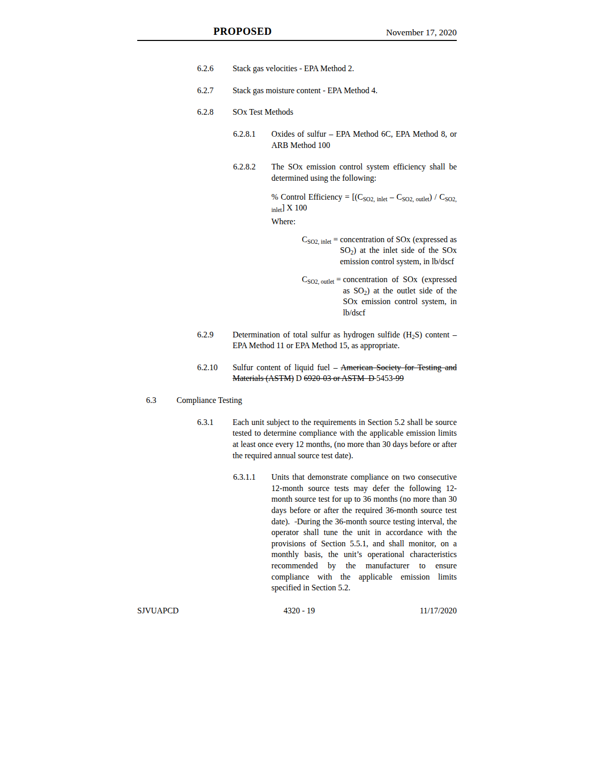PROPOSED November 17, 2020
6.2.6 Stack gas velocities - EPA Method 2.
6.2.7 Stack gas moisture content - EPA Method 4.
6.2.8 SOx Test Methods
6.2.8.1 Oxides of sulfur – EPA Method 6C, EPA Method 8, or ARB Method 100
6.2.8.2 The SOx emission control system efficiency shall be determined using the following:
% Control Efficiency = [(CSO2, inlet – CSO2, outlet) / CSO2, inlet] X 100
Where:
CSO2, inlet = concentration of SOx (expressed as SO2) at the inlet side of the SOx emission control system, in lb/dscf
CSO2, outlet = concentration of SOx (expressed as SO2) at the outlet side of the SOx emission control system, in lb/dscf
6.2.9 Determination of total sulfur as hydrogen sulfide (H2S) content – EPA Method 11 or EPA Method 15, as appropriate.
6.2.10 Sulfur content of liquid fuel – American Society for Testing and Materials (ASTM) D 6920-03 or ASTM D 5453-99
6.3 Compliance Testing
6.3.1 Each unit subject to the requirements in Section 5.2 shall be source tested to determine compliance with the applicable emission limits at least once every 12 months, (no more than 30 days before or after the required annual source test date).
6.3.1.1 Units that demonstrate compliance on two consecutive 12-month source tests may defer the following 12-month source test for up to 36 months (no more than 30 days before or after the required 36-month source test date). During the 36-month source testing interval, the operator shall tune the unit in accordance with the provisions of Section 5.5.1, and shall monitor, on a monthly basis, the unit’s operational characteristics recommended by the manufacturer to ensure compliance with the applicable emission limits specified in Section 5.2.
SJVUAPCD 4320 - 19 11/17/2020